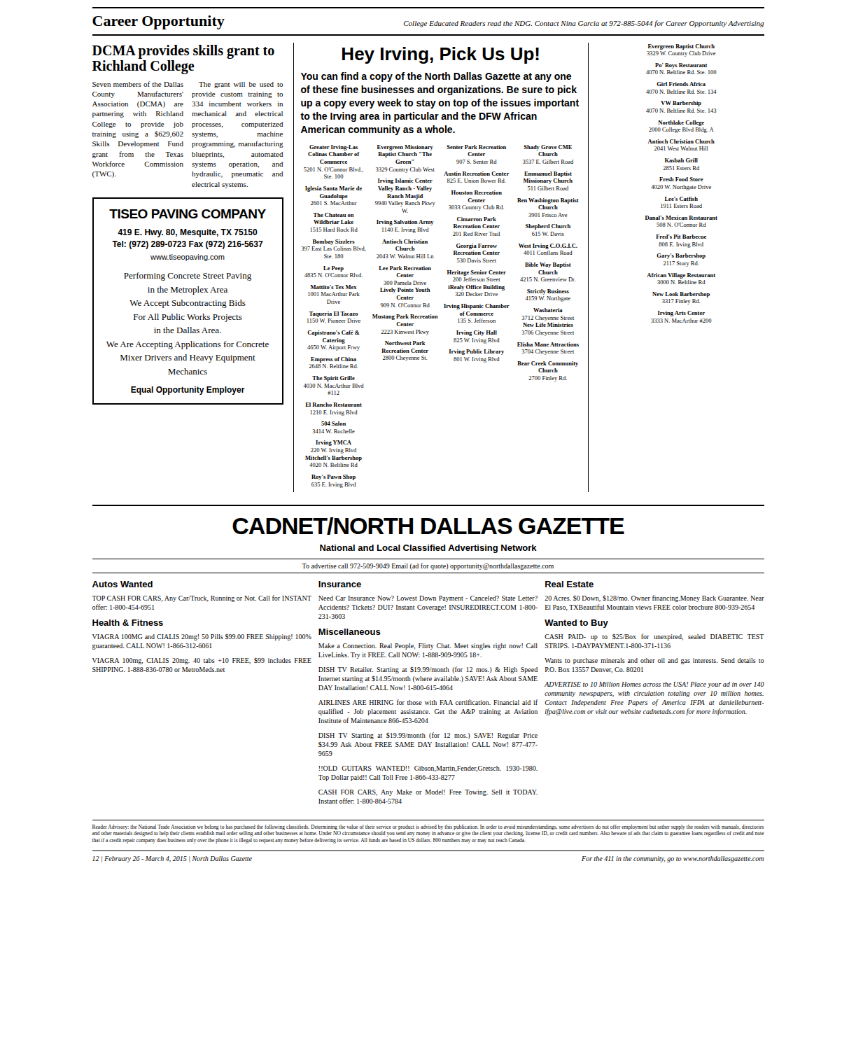Career Opportunity
College Educated Readers read the NDG. Contact Nina Garcia at 972-885-5044 for Career Opportunity Advertising
DCMA provides skills grant to Richland College
Seven members of the Dallas County Manufacturers' Association (DCMA) are partnering with Richland College to provide job training using a $629,602 Skills Development Fund grant from the Texas Workforce Commission (TWC).
The grant will be used to provide custom training to 334 incumbent workers in mechanical and electrical processes, computerized systems, machine programming, manufacturing blueprints, automated systems operation, and hydraulic, pneumatic and electrical systems.
TISEO PAVING COMPANY
419 E. Hwy. 80, Mesquite, TX 75150
Tel: (972) 289-0723 Fax (972) 216-5637
www.tiseopaving.com
Performing Concrete Street Paving
in the Metroplex Area
We Accept Subcontracting Bids
For All Public Works Projects
in the Dallas Area.
We Are Accepting Applications for Concrete Mixer Drivers and Heavy Equipment Mechanics
Equal Opportunity Employer
Hey Irving, Pick Us Up!
You can find a copy of the North Dallas Gazette at any one of these fine businesses and organizations. Be sure to pick up a copy every week to stay on top of the issues important to the Irving area in particular and the DFW African American community as a whole.
Greater Irving-Las Colinas Chamber of Commerce
5201 N. O'Connor Blvd., Ste. 100
Iglesia Santa Marie de Guadolupe
2601 S. MacArthur
The Chateau on Wildbriar Lake
1515 Hard Rock Rd
Bombay Sizzlers
397 East Las Colinas Blvd, Ste. 180
Le Peep
4835 N. O'Connor Blvd.
Mattito's Tex Mex
1001 MacArthur Park Drive
Taqueria El Tacazo
1150 W. Pioneer Drive
Capistrano's Café & Catering
4650 W. Airport Frwy
Empress of China
2648 N. Beltline Rd.
The Spirit Grille
4030 N. MacArthur Blvd #112
El Rancho Restaurant
1210 E. Irving Blvd
504 Salon
3414 W. Rochelle
Irving YMCA
220 W. Irving Blvd
Mitchell's Barbershop
4020 N. Beltline Rd
Roy's Pawn Shop
635 E. Irving Blvd
Evergreen Missionary Baptist Church "The Green"
3329 Country Club West
Irving Islamic Center Valley Ranch - Valley Ranch Masjid
9940 Valley Ranch Pkwy W.
Irving Salvation Army
1140 E. Irving Blvd
Antioch Christian Church
2043 W. Walnut Hill Ln
Lee Park Recreation Center
300 Pamela Drive
Lively Pointe Youth Center
909 N. O'Connor Rd
Mustang Park Recreation Center
2223 Kinwest Pkwy
Northwest Park Recreation Center
2800 Cheyenne St.
Senter Park Recreation Center
907 S. Senter Rd
Austin Recreation Center
825 E. Union Bower Rd.
Houston Recreation Center
3033 Country Club Rd.
Cimarron Park Recreation Center
201 Red River Trail
Georgia Farrow Recreation Center
530 Davis Street
Heritage Senior Center
200 Jefferson Street
iRealy Office Building
320 Decker Drive
Irving Hispanic Chamber of Commerce
135 S. Jefferson
Irving City Hall
825 W. Irving Blvd
Irving Public Library
801 W. Irving Blvd
Shady Grove CME Church
3537 E. Gilbert Road
Emmanuel Baptist Missionary Church
511 Gilbert Road
Ben Washington Baptist Church
3901 Frisco Ave
Shepherd Church
615 W. Davis
West Irving C.O.G.I.C.
4011 Conflans Road
Bible Way Baptist Church
4215 N. Greenview Dr.
Strictly Business
4159 W. Northgate
Washateria
3712 Cheyenne Street
New Life Ministries
3706 Cheyenne Street
Elisha Mane Attractions
3704 Cheyenne Street
Bear Creek Community Church
2700 Finley Rd.
Evergreen Baptist Church
3329 W. Country Club Drive
Po' Boys Restaurant
4070 N. Beltline Rd. Ste. 100
Girl Friends Africa
4070 N. Beltline Rd. Ste. 134
VW Barbership
4070 N. Beltline Rd. Ste. 143
Northlake College
2000 College Blvd Bldg. A
Antioch Christian Church
2041 West Walnut Hill
Kasbah Grill
2851 Esters Rd
Fresh Food Store
4020 W. Northgate Drive
Lee's Catfish
1911 Esters Road
Danal's Mexican Restaurant
508 N. O'Connor Rd
Fred's Pit Barbecue
808 E. Irving Blvd
Gary's Barbershop
2117 Story Rd.
African Village Restaurant
3000 N. Beltline Rd
New Look Barbershop
3317 Finley Rd.
Irving Arts Center
3333 N. MacArthur #200
CADNET/NORTH DALLAS GAZETTE
National and Local Classified Advertising Network
To advertise call 972-509-9049 Email (ad for quote) opportunity@northdallasgazette.com
Autos Wanted
TOP CASH FOR CARS, Any Car/Truck, Running or Not. Call for INSTANT offer: 1-800-454-6951
Health & Fitness
VIAGRA 100MG and CIALIS 20mg! 50 Pills $99.00 FREE Shipping! 100% guaranteed. CALL NOW! 1-866-312-6061
VIAGRA 100mg, CIALIS 20mg. 40 tabs +10 FREE, $99 includes FREE SHIPPING. 1-888-836-0780 or MetroMeds.net
Insurance
Need Car Insurance Now? Lowest Down Payment - Canceled? State Letter? Accidents? Tickets? DUI? Instant Coverage! INSUREDIRECT.COM 1-800-231-3603
Miscellaneous
Make a Connection. Real People, Flirty Chat. Meet singles right now! Call LiveLinks. Try it FREE. Call NOW: 1-888-909-9905 18+.
DISH TV Retailer. Starting at $19.99/month (for 12 mos.) & High Speed Internet starting at $14.95/month (where available.) SAVE! Ask About SAME DAY Installation! CALL Now! 1-800-615-4064
AIRLINES ARE HIRING for those with FAA certification. Financial aid if qualified - Job placement assistance. Get the A&P training at Aviation Institute of Maintenance 866-453-6204
DISH TV Starting at $19.99/month (for 12 mos.) SAVE! Regular Price $34.99 Ask About FREE SAME DAY Installation! CALL Now! 877-477-9659
!!OLD GUITARS WANTED!! Gibson,Martin,Fender,Gretsch. 1930-1980. Top Dollar paid!! Call Toll Free 1-866-433-8277
CASH FOR CARS, Any Make or Model! Free Towing. Sell it TODAY. Instant offer: 1-800-864-5784
Real Estate
20 Acres. $0 Down, $128/mo. Owner financing.Money Back Guarantee. Near El Paso, TXBeautiful Mountain views FREE color brochure 800-939-2654
Wanted to Buy
CASH PAID- up to $25/Box for unexpired, sealed DIABETIC TEST STRIPS. 1-DAYPAYMENT.1-800-371-1136
Wants to purchase minerals and other oil and gas interests. Send details to P.O. Box 13557 Denver, Co. 80201
ADVERTISE to 10 Million Homes across the USA! Place your ad in over 140 community newspapers, with circulation totaling over 10 million homes. Contact Independent Free Papers of America IFPA at danielleburnett-ifpa@live.com or visit our website cadnetads.com for more information.
Reader Advisory: the National Trade Association we belong to has purchased the following classifieds. Determining the value of their service or product is advised by this publication. In order to avoid misunderstandings, some advertisers do not offer employment but rather supply the readers with manuals, directories and other materials designed to help their clients establish mail order selling and other businesses at home. Under NO circumstance should you send any money in advance or give the client your checking, license ID, or credit card numbers. Also beware of ads that claim to guarantee loans regardless of credit and note that if a credit repair company does business only over the phone it is illegal to request any money before delivering its service. All funds are based in US dollars. 800 numbers may or may not reach Canada.
12 | February 26 - March 4, 2015 | North Dallas Gazette
For the 411 in the community, go to www.northdallasgazette.com